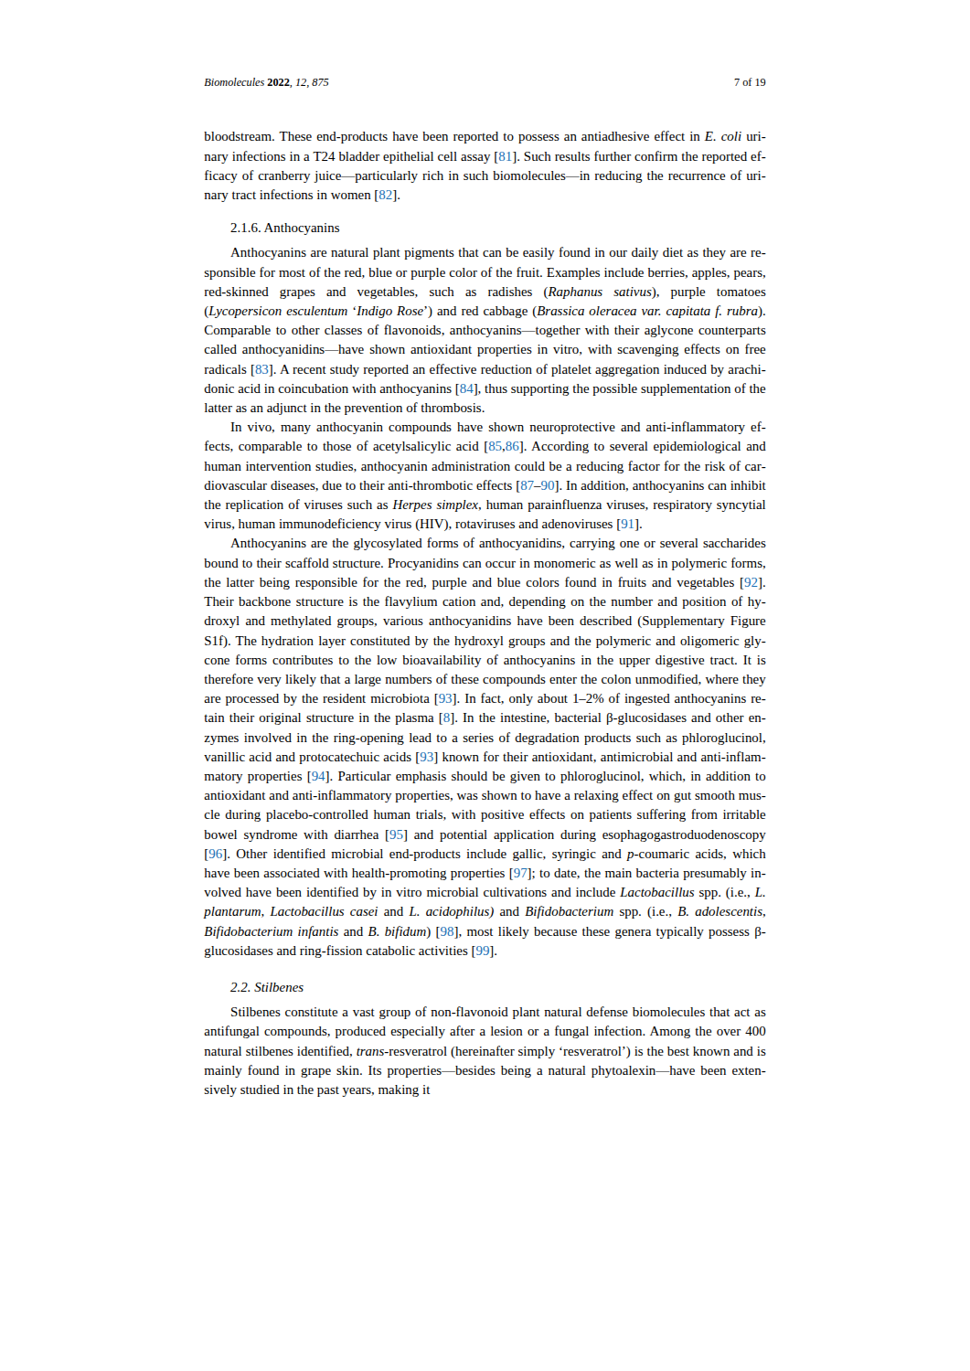Biomolecules 2022, 12, 875 7 of 19
bloodstream. These end-products have been reported to possess an antiadhesive effect in E. coli urinary infections in a T24 bladder epithelial cell assay [81]. Such results further confirm the reported efficacy of cranberry juice—particularly rich in such biomolecules—in reducing the recurrence of urinary tract infections in women [82].
2.1.6. Anthocyanins
Anthocyanins are natural plant pigments that can be easily found in our daily diet as they are responsible for most of the red, blue or purple color of the fruit. Examples include berries, apples, pears, red-skinned grapes and vegetables, such as radishes (Raphanus sativus), purple tomatoes (Lycopersicon esculentum ‘Indigo Rose’) and red cabbage (Brassica oleracea var. capitata f. rubra). Comparable to other classes of flavonoids, anthocyanins—together with their aglycone counterparts called anthocyanidins—have shown antioxidant properties in vitro, with scavenging effects on free radicals [83]. A recent study reported an effective reduction of platelet aggregation induced by arachidonic acid in coincubation with anthocyanins [84], thus supporting the possible supplementation of the latter as an adjunct in the prevention of thrombosis.
In vivo, many anthocyanin compounds have shown neuroprotective and anti-inflammatory effects, comparable to those of acetylsalicylic acid [85,86]. According to several epidemiological and human intervention studies, anthocyanin administration could be a reducing factor for the risk of cardiovascular diseases, due to their anti-thrombotic effects [87–90]. In addition, anthocyanins can inhibit the replication of viruses such as Herpes simplex, human parainfluenza viruses, respiratory syncytial virus, human immunodeficiency virus (HIV), rotaviruses and adenoviruses [91].
Anthocyanins are the glycosylated forms of anthocyanidins, carrying one or several saccharides bound to their scaffold structure. Procyanidins can occur in monomeric as well as in polymeric forms, the latter being responsible for the red, purple and blue colors found in fruits and vegetables [92]. Their backbone structure is the flavylium cation and, depending on the number and position of hydroxyl and methylated groups, various anthocyanidins have been described (Supplementary Figure S1f). The hydration layer constituted by the hydroxyl groups and the polymeric and oligomeric glycone forms contributes to the low bioavailability of anthocyanins in the upper digestive tract. It is therefore very likely that a large numbers of these compounds enter the colon unmodified, where they are processed by the resident microbiota [93]. In fact, only about 1–2% of ingested anthocyanins retain their original structure in the plasma [8]. In the intestine, bacterial β-glucosidases and other enzymes involved in the ring-opening lead to a series of degradation products such as phloroglucinol, vanillic acid and protocatechuic acids [93] known for their antioxidant, antimicrobial and anti-inflammatory properties [94]. Particular emphasis should be given to phloroglucinol, which, in addition to antioxidant and anti-inflammatory properties, was shown to have a relaxing effect on gut smooth muscle during placebo-controlled human trials, with positive effects on patients suffering from irritable bowel syndrome with diarrhea [95] and potential application during esophagogastroduodenoscopy [96]. Other identified microbial end-products include gallic, syringic and p-coumaric acids, which have been associated with health-promoting properties [97]; to date, the main bacteria presumably involved have been identified by in vitro microbial cultivations and include Lactobacillus spp. (i.e., L. plantarum, Lactobacillus casei and L. acidophilus) and Bifidobacterium spp. (i.e., B. adolescentis, Bifidobacterium infantis and B. bifidum) [98], most likely because these genera typically possess β-glucosidases and ring-fission catabolic activities [99].
2.2. Stilbenes
Stilbenes constitute a vast group of non-flavonoid plant natural defense biomolecules that act as antifungal compounds, produced especially after a lesion or a fungal infection. Among the over 400 natural stilbenes identified, trans-resveratrol (hereinafter simply ‘resveratrol’) is the best known and is mainly found in grape skin. Its properties—besides being a natural phytoalexin—have been extensively studied in the past years, making it